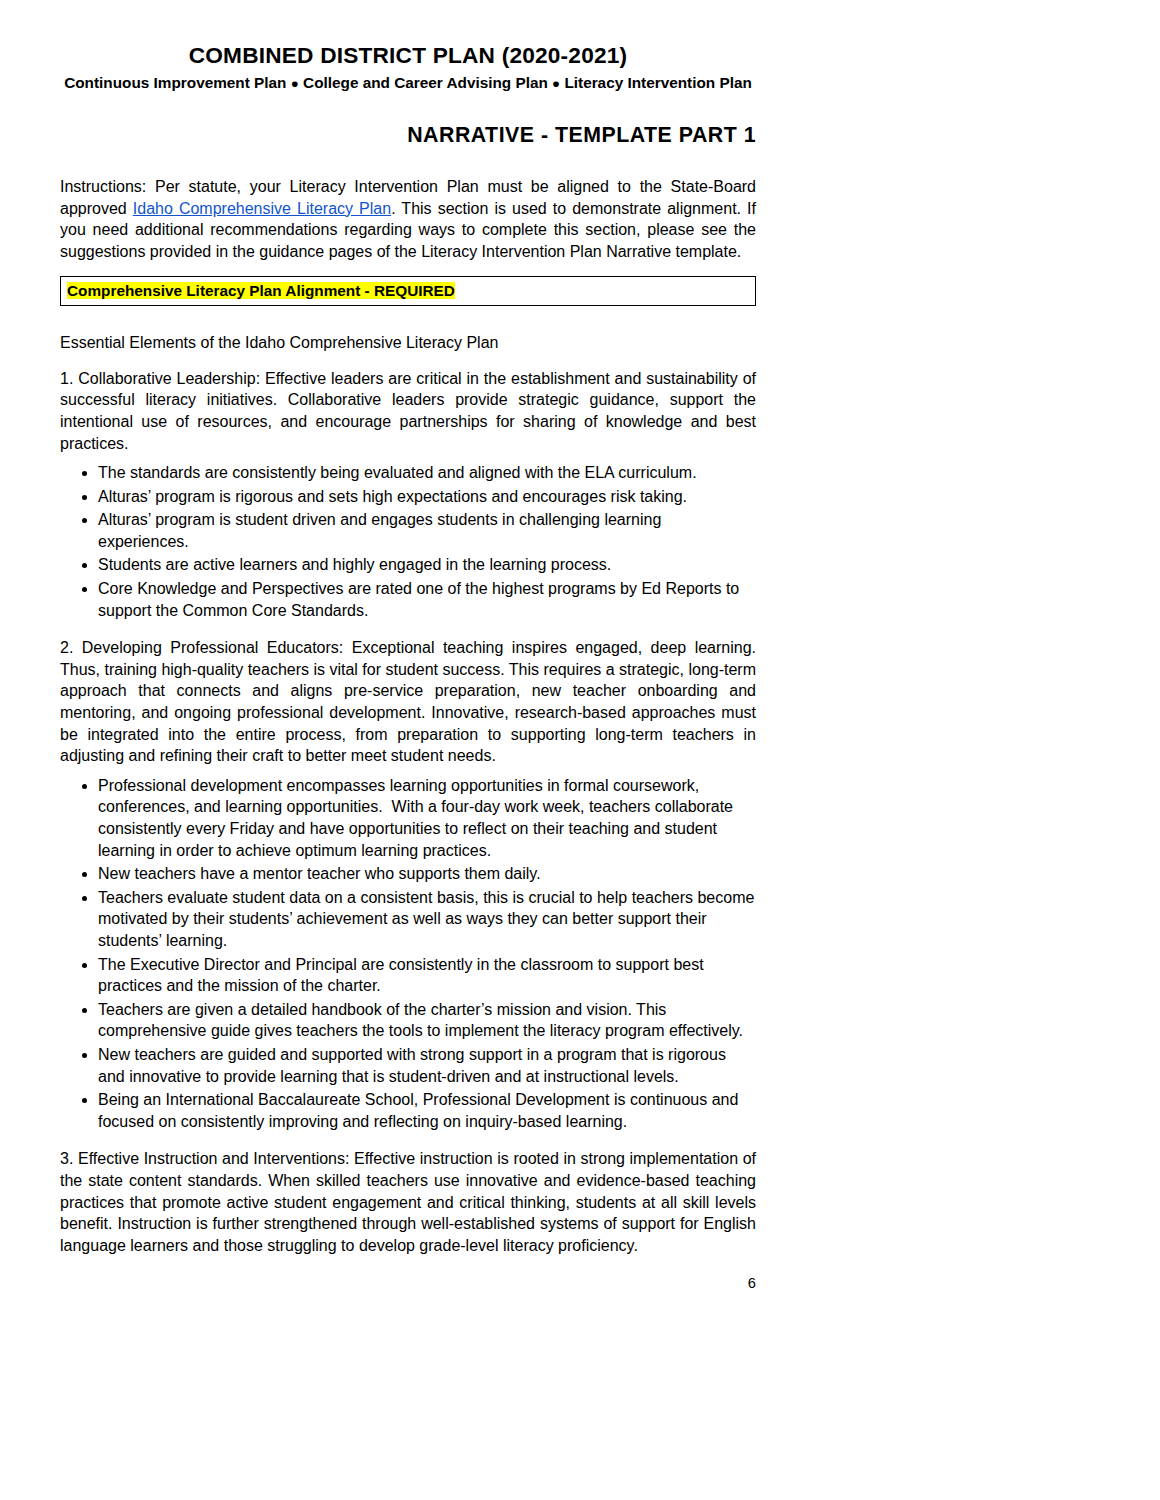COMBINED DISTRICT PLAN (2020-2021)
Continuous Improvement Plan ● College and Career Advising Plan ● Literacy Intervention Plan
NARRATIVE - TEMPLATE PART 1
Instructions: Per statute, your Literacy Intervention Plan must be aligned to the State-Board approved Idaho Comprehensive Literacy Plan. This section is used to demonstrate alignment. If you need additional recommendations regarding ways to complete this section, please see the suggestions provided in the guidance pages of the Literacy Intervention Plan Narrative template.
Comprehensive Literacy Plan Alignment - REQUIRED
Essential Elements of the Idaho Comprehensive Literacy Plan
1. Collaborative Leadership: Effective leaders are critical in the establishment and sustainability of successful literacy initiatives. Collaborative leaders provide strategic guidance, support the intentional use of resources, and encourage partnerships for sharing of knowledge and best practices.
The standards are consistently being evaluated and aligned with the ELA curriculum.
Alturas’ program is rigorous and sets high expectations and encourages risk taking.
Alturas’ program is student driven and engages students in challenging learning experiences.
Students are active learners and highly engaged in the learning process.
Core Knowledge and Perspectives are rated one of the highest programs by Ed Reports to support the Common Core Standards.
2. Developing Professional Educators: Exceptional teaching inspires engaged, deep learning. Thus, training high-quality teachers is vital for student success. This requires a strategic, long-term approach that connects and aligns pre-service preparation, new teacher onboarding and mentoring, and ongoing professional development. Innovative, research-based approaches must be integrated into the entire process, from preparation to supporting long-term teachers in adjusting and refining their craft to better meet student needs.
Professional development encompasses learning opportunities in formal coursework, conferences, and learning opportunities. With a four-day work week, teachers collaborate consistently every Friday and have opportunities to reflect on their teaching and student learning in order to achieve optimum learning practices.
New teachers have a mentor teacher who supports them daily.
Teachers evaluate student data on a consistent basis, this is crucial to help teachers become motivated by their students’ achievement as well as ways they can better support their students’ learning.
The Executive Director and Principal are consistently in the classroom to support best practices and the mission of the charter.
Teachers are given a detailed handbook of the charter’s mission and vision. This comprehensive guide gives teachers the tools to implement the literacy program effectively.
New teachers are guided and supported with strong support in a program that is rigorous and innovative to provide learning that is student-driven and at instructional levels.
Being an International Baccalaureate School, Professional Development is continuous and focused on consistently improving and reflecting on inquiry-based learning.
3. Effective Instruction and Interventions: Effective instruction is rooted in strong implementation of the state content standards. When skilled teachers use innovative and evidence-based teaching practices that promote active student engagement and critical thinking, students at all skill levels benefit. Instruction is further strengthened through well-established systems of support for English language learners and those struggling to develop grade-level literacy proficiency.
6